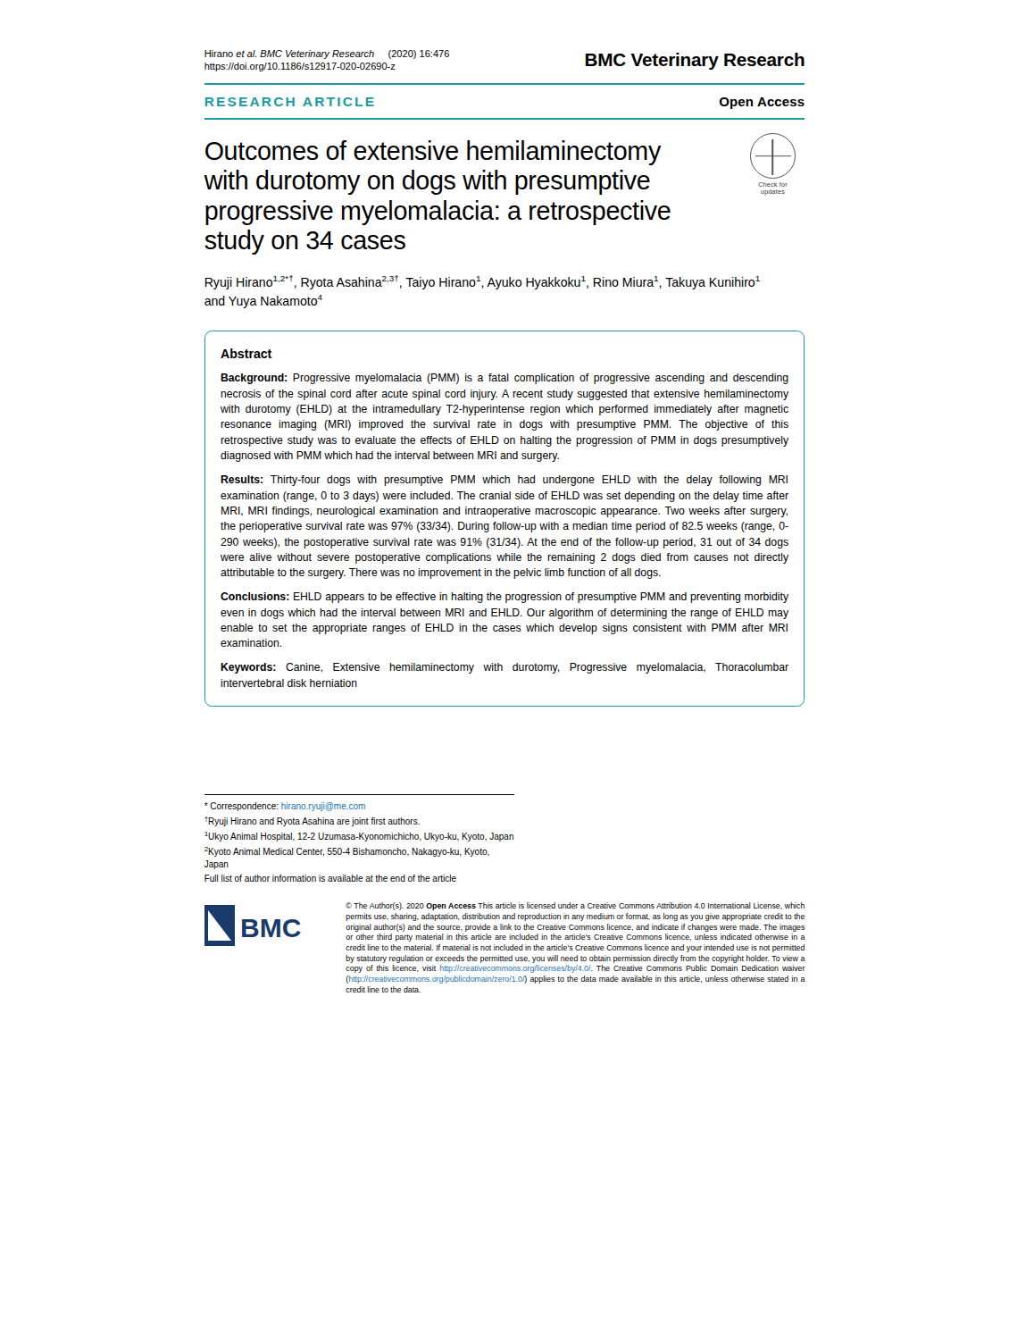Hirano et al. BMC Veterinary Research (2020) 16:476
https://doi.org/10.1186/s12917-020-02690-z
BMC Veterinary Research
Research Article
Open Access
Check for
updates
Outcomes of extensive hemilaminectomy with durotomy on dogs with presumptive progressive myelomalacia: a retrospective study on 34 cases
Ryuji Hirano1,2*†, Ryota Asahina2,3†, Taiyo Hirano1, Ayuko Hyakkoku1, Rino Miura1, Takuya Kunihiro1 and Yuya Nakamoto4
Abstract
Background: Progressive myelomalacia (PMM) is a fatal complication of progressive ascending and descending necrosis of the spinal cord after acute spinal cord injury. A recent study suggested that extensive hemilaminectomy with durotomy (EHLD) at the intramedullary T2-hyperintense region which performed immediately after magnetic resonance imaging (MRI) improved the survival rate in dogs with presumptive PMM. The objective of this retrospective study was to evaluate the effects of EHLD on halting the progression of PMM in dogs presumptively diagnosed with PMM which had the interval between MRI and surgery.
Results: Thirty-four dogs with presumptive PMM which had undergone EHLD with the delay following MRI examination (range, 0 to 3 days) were included. The cranial side of EHLD was set depending on the delay time after MRI, MRI findings, neurological examination and intraoperative macroscopic appearance. Two weeks after surgery, the perioperative survival rate was 97% (33/34). During follow-up with a median time period of 82.5 weeks (range, 0-290 weeks), the postoperative survival rate was 91% (31/34). At the end of the follow-up period, 31 out of 34 dogs were alive without severe postoperative complications while the remaining 2 dogs died from causes not directly attributable to the surgery. There was no improvement in the pelvic limb function of all dogs.
Conclusions: EHLD appears to be effective in halting the progression of presumptive PMM and preventing morbidity even in dogs which had the interval between MRI and EHLD. Our algorithm of determining the range of EHLD may enable to set the appropriate ranges of EHLD in the cases which develop signs consistent with PMM after MRI examination.
Keywords: Canine, Extensive hemilaminectomy with durotomy, Progressive myelomalacia, Thoracolumbar intervertebral disk herniation
* Correspondence: hirano.ryuji@me.com
†Ryuji Hirano and Ryota Asahina are joint first authors.
1Ukyo Animal Hospital, 12-2 Uzumasa-Kyonomichicho, Ukyo-ku, Kyoto, Japan
2Kyoto Animal Medical Center, 550-4 Bishamoncho, Nakagyo-ku, Kyoto, Japan
Full list of author information is available at the end of the article
BMC
© The Author(s). 2020 Open Access This article is licensed under a Creative Commons Attribution 4.0 International License, which permits use, sharing, adaptation, distribution and reproduction in any medium or format, as long as you give appropriate credit to the original author(s) and the source, provide a link to the Creative Commons licence, and indicate if changes were made. The images or other third party material in this article are included in the article's Creative Commons licence, unless indicated otherwise in a credit line to the material. If material is not included in the article's Creative Commons licence and your intended use is not permitted by statutory regulation or exceeds the permitted use, you will need to obtain permission directly from the copyright holder. To view a copy of this licence, visit http://creativecommons.org/licenses/by/4.0/. The Creative Commons Public Domain Dedication waiver (http://creativecommons.org/publicdomain/zero/1.0/) applies to the data made available in this article, unless otherwise stated in a credit line to the data.